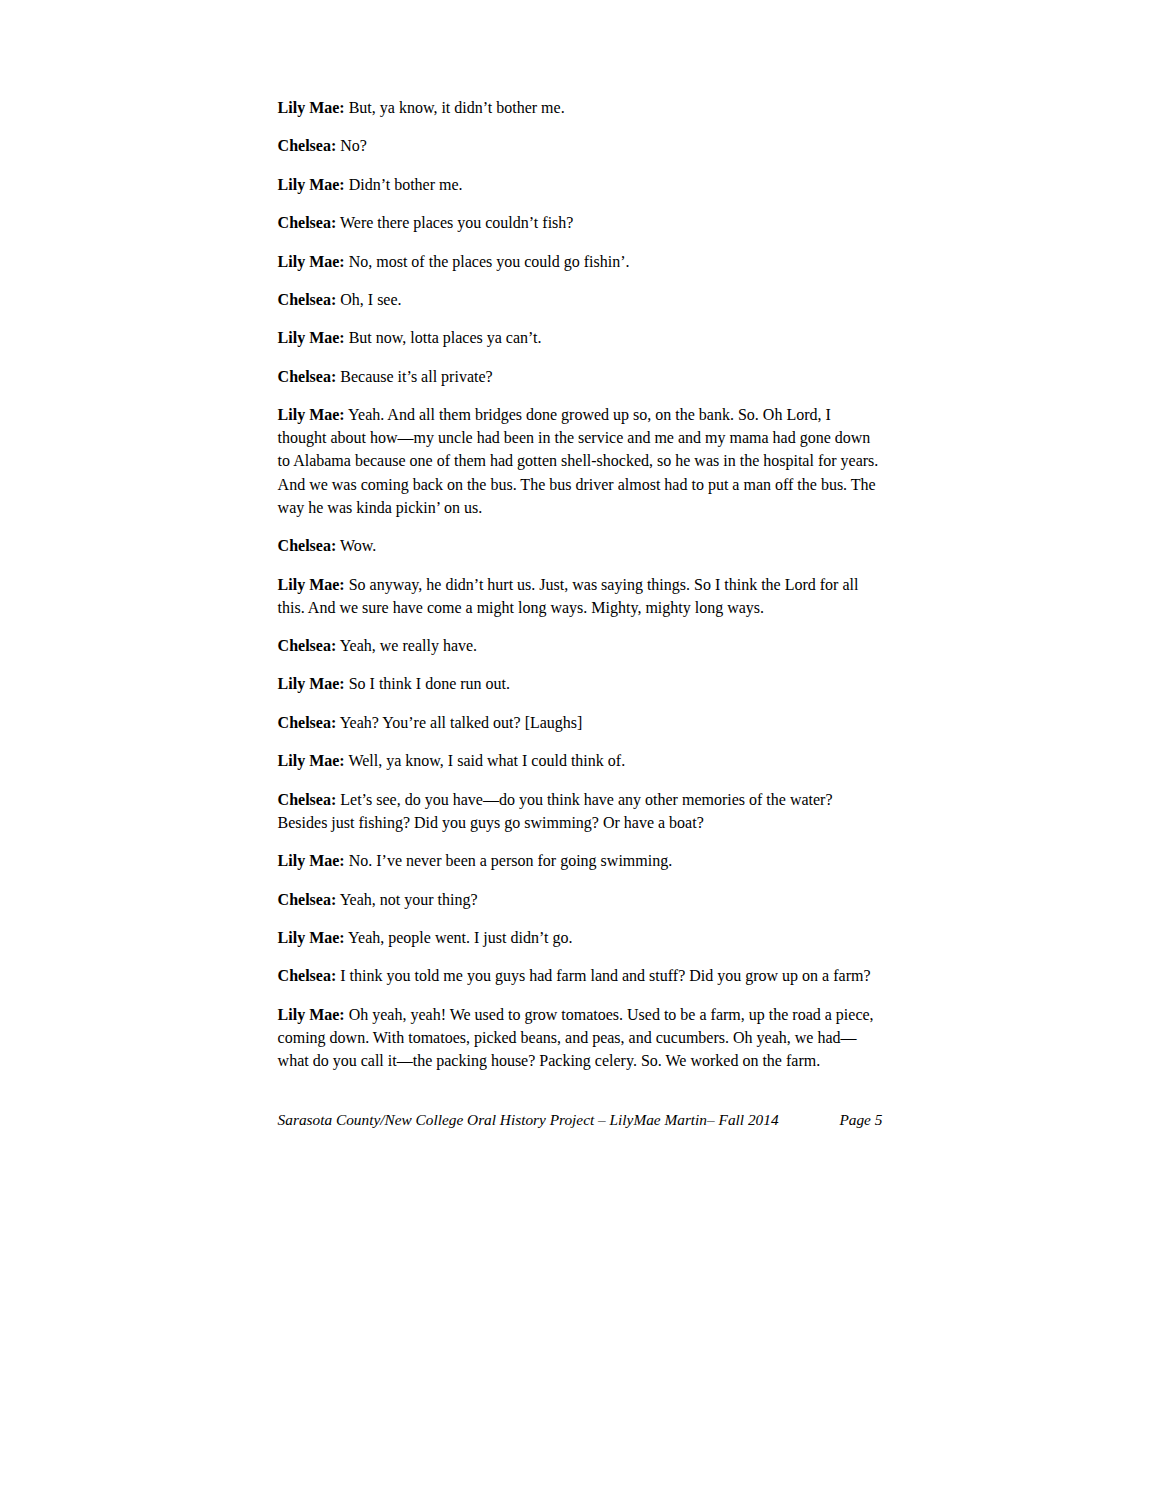Lily Mae: But, ya know, it didn’t bother me.
Chelsea: No?
Lily Mae: Didn’t bother me.
Chelsea: Were there places you couldn’t fish?
Lily Mae: No, most of the places you could go fishin’.
Chelsea: Oh, I see.
Lily Mae: But now, lotta places ya can’t.
Chelsea: Because it’s all private?
Lily Mae: Yeah. And all them bridges done growed up so, on the bank. So. Oh Lord, I thought about how—my uncle had been in the service and me and my mama had gone down to Alabama because one of them had gotten shell-shocked, so he was in the hospital for years. And we was coming back on the bus. The bus driver almost had to put a man off the bus. The way he was kinda pickin’ on us.
Chelsea: Wow.
Lily Mae: So anyway, he didn’t hurt us. Just, was saying things. So I think the Lord for all this. And we sure have come a might long ways. Mighty, mighty long ways.
Chelsea: Yeah, we really have.
Lily Mae: So I think I done run out.
Chelsea: Yeah? You’re all talked out? [Laughs]
Lily Mae: Well, ya know, I said what I could think of.
Chelsea: Let’s see, do you have—do you think have any other memories of the water? Besides just fishing? Did you guys go swimming? Or have a boat?
Lily Mae: No. I’ve never been a person for going swimming.
Chelsea: Yeah, not your thing?
Lily Mae: Yeah, people went. I just didn’t go.
Chelsea: I think you told me you guys had farm land and stuff? Did you grow up on a farm?
Lily Mae: Oh yeah, yeah! We used to grow tomatoes. Used to be a farm, up the road a piece, coming down. With tomatoes, picked beans, and peas, and cucumbers. Oh yeah, we had—what do you call it—the packing house? Packing celery. So. We worked on the farm.
Sarasota County/New College Oral History Project – LilyMae Martin– Fall 2014 Page 5